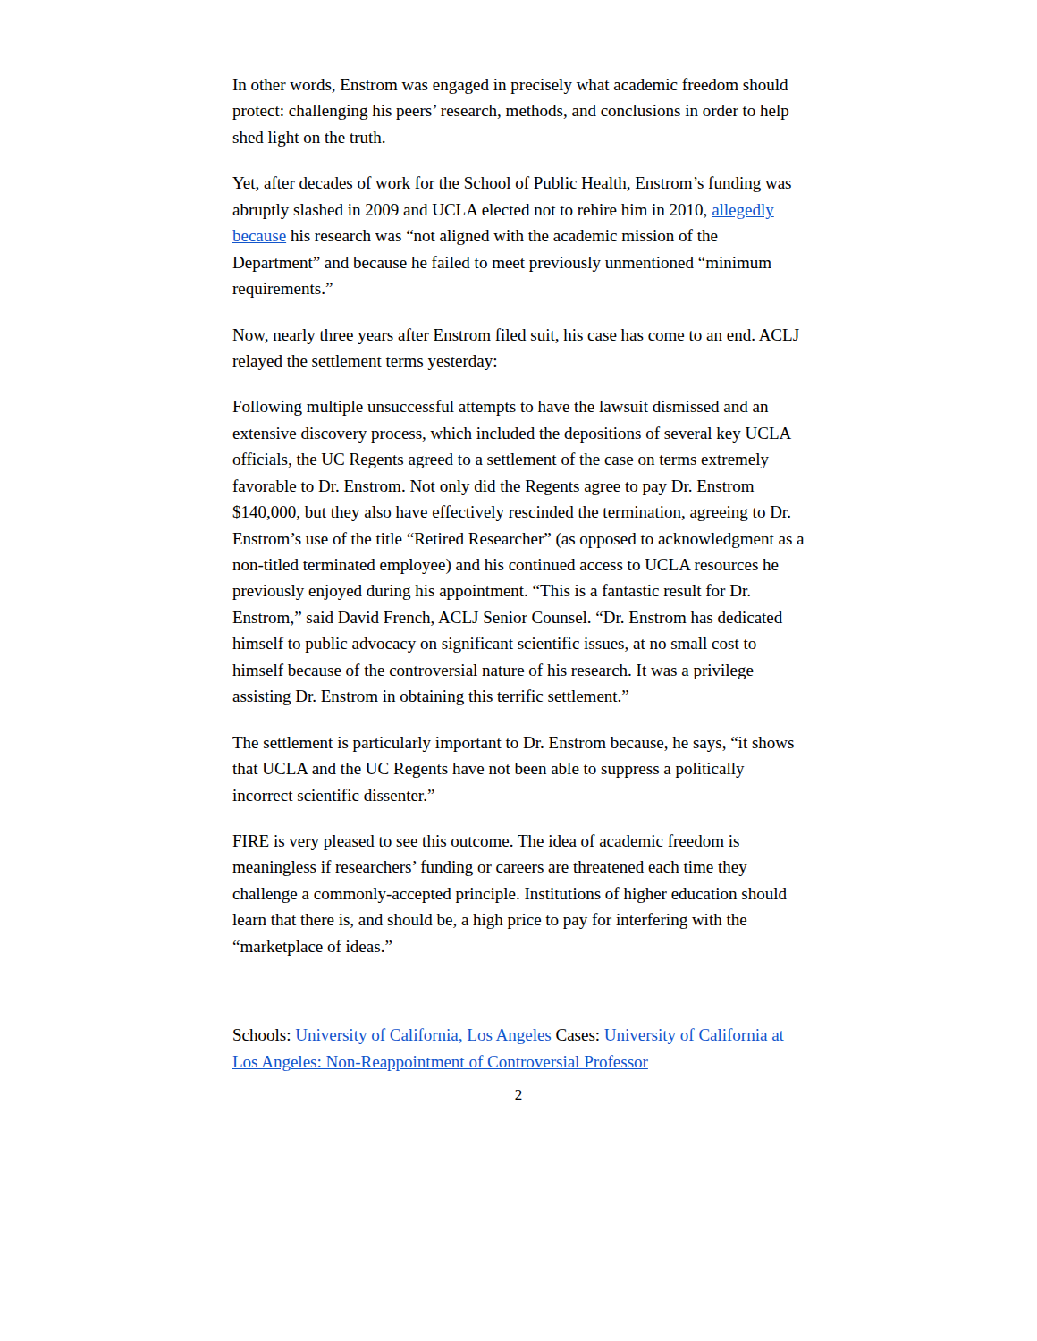In other words, Enstrom was engaged in precisely what academic freedom should protect: challenging his peers’ research, methods, and conclusions in order to help shed light on the truth.
Yet, after decades of work for the School of Public Health, Enstrom’s funding was abruptly slashed in 2009 and UCLA elected not to rehire him in 2010, allegedly because his research was “not aligned with the academic mission of the Department” and because he failed to meet previously unmentioned “minimum requirements.”
Now, nearly three years after Enstrom filed suit, his case has come to an end. ACLJ relayed the settlement terms yesterday:
Following multiple unsuccessful attempts to have the lawsuit dismissed and an extensive discovery process, which included the depositions of several key UCLA officials, the UC Regents agreed to a settlement of the case on terms extremely favorable to Dr. Enstrom. Not only did the Regents agree to pay Dr. Enstrom $140,000, but they also have effectively rescinded the termination, agreeing to Dr. Enstrom’s use of the title “Retired Researcher” (as opposed to acknowledgment as a non-titled terminated employee) and his continued access to UCLA resources he previously enjoyed during his appointment. “This is a fantastic result for Dr. Enstrom,” said David French, ACLJ Senior Counsel. “Dr. Enstrom has dedicated himself to public advocacy on significant scientific issues, at no small cost to himself because of the controversial nature of his research. It was a privilege assisting Dr. Enstrom in obtaining this terrific settlement.”
The settlement is particularly important to Dr. Enstrom because, he says, “it shows that UCLA and the UC Regents have not been able to suppress a politically incorrect scientific dissenter.”
FIRE is very pleased to see this outcome. The idea of academic freedom is meaningless if researchers’ funding or careers are threatened each time they challenge a commonly-accepted principle. Institutions of higher education should learn that there is, and should be, a high price to pay for interfering with the “marketplace of ideas.”
Schools: University of California, Los Angeles Cases: University of California at Los Angeles: Non-Reappointment of Controversial Professor
2